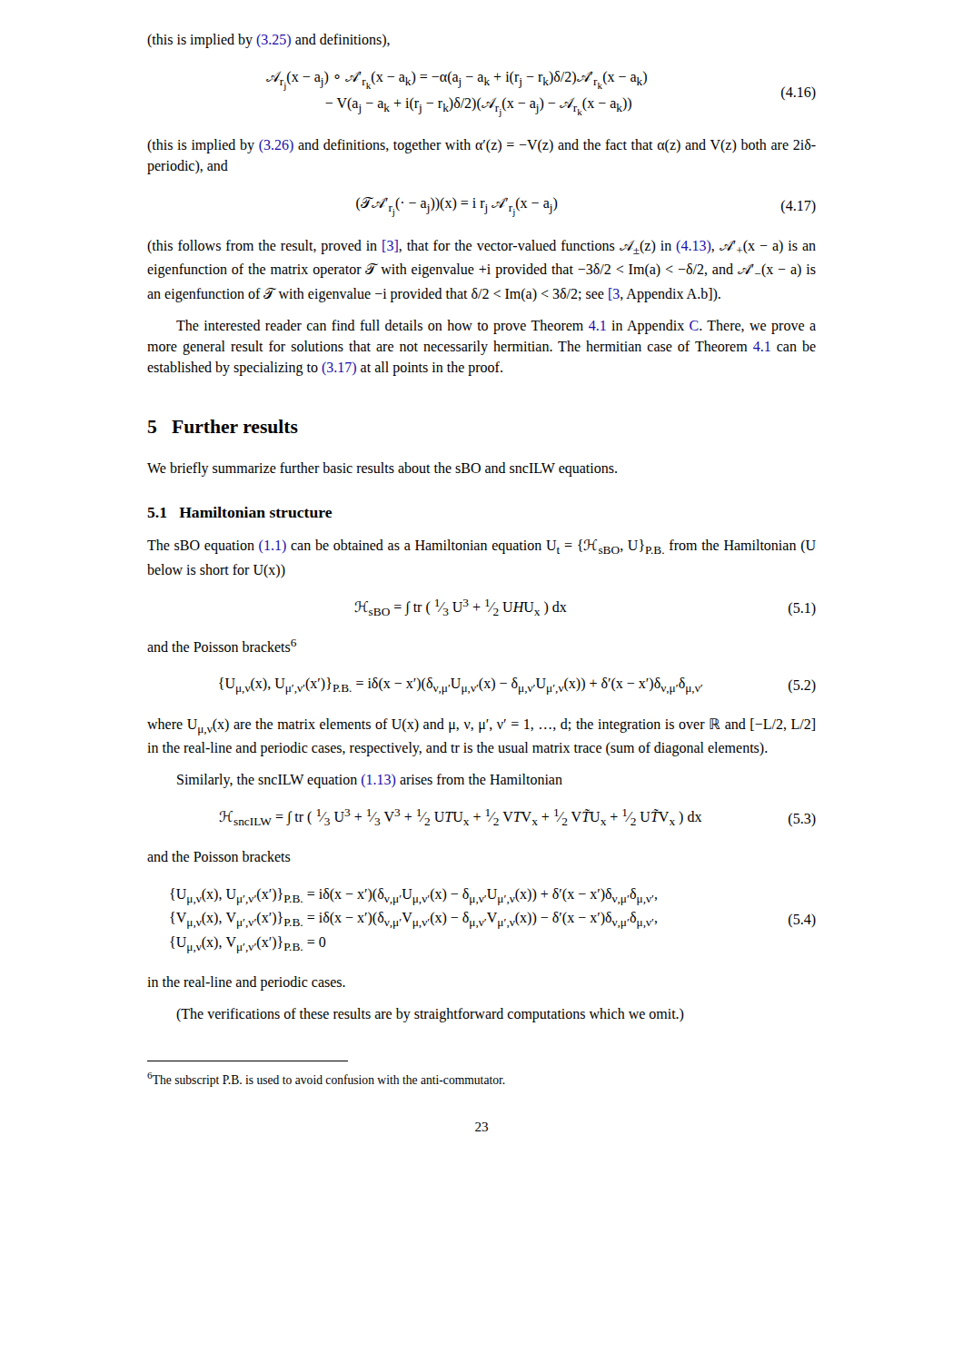(this is implied by (3.25) and definitions),
𝒜rj(x − aj) ∘ 𝒜′rk(x − ak) = −α(aj − ak + i(rj − rk)δ/2)𝒜′rk(x − ak)
− V(aj − ak + i(rj − rk)δ/2)(𝒜rj(x − aj) − 𝒜rk(x − ak))
(4.16)
(this is implied by (3.26) and definitions, together with α′(z) = −V(z) and the fact that α(z) and V(z) both are 2iδ-periodic), and
(𝒯𝒜′rj(· − aj))(x) = i rj 𝒜′rj(x − aj)
(4.17)
(this follows from the result, proved in [3], that for the vector-valued functions 𝒜±(z) in (4.13), 𝒜′+(x − a) is an eigenfunction of the matrix operator 𝒯 with eigenvalue +i provided that −3δ/2 < Im(a) < −δ/2, and 𝒜′−(x − a) is an eigenfunction of 𝒯 with eigenvalue −i provided that δ/2 < Im(a) < 3δ/2; see [3, Appendix A.b]).
The interested reader can find full details on how to prove Theorem 4.1 in Appendix C. There, we prove a more general result for solutions that are not necessarily hermitian. The hermitian case of Theorem 4.1 can be established by specializing to (3.17) at all points in the proof.
5 Further results
We briefly summarize further basic results about the sBO and sncILW equations.
5.1 Hamiltonian structure
The sBO equation (1.1) can be obtained as a Hamiltonian equation Ut = {ℋsBO, U}P.B. from the Hamiltonian (U below is short for U(x))
ℋsBO = ∫ tr ( 1⁄3 U3 + 1⁄2 UHUx ) dx
(5.1)
and the Poisson brackets6
{Uμ,ν(x), Uμ′,ν′(x′)}P.B. = iδ(x − x′)(δν,μ′Uμ,ν′(x) − δμ,ν′Uμ′,ν(x)) + δ′(x − x′)δν,μ′δμ,ν′
(5.2)
where Uμ,ν(x) are the matrix elements of U(x) and μ, ν, μ′, ν′ = 1, …, d; the integration is over ℝ and [−L/2, L/2] in the real-line and periodic cases, respectively, and tr is the usual matrix trace (sum of diagonal elements).
Similarly, the sncILW equation (1.13) arises from the Hamiltonian
ℋsncILW = ∫ tr ( 1⁄3 U3 + 1⁄3 V3 + 1⁄2 UTUx + 1⁄2 VTVx + 1⁄2 VT̃Ux + 1⁄2 UT̃Vx ) dx
(5.3)
and the Poisson brackets
{Uμ,ν(x), Uμ′,ν′(x′)}P.B. = iδ(x − x′)(δν,μ′Uμ,ν′(x) − δμ,ν′Uμ′,ν(x)) + δ′(x − x′)δν,μ′δμ,ν′,
{Vμ,ν(x), Vμ′,ν′(x′)}P.B. = iδ(x − x′)(δν,μ′Vμ,ν′(x) − δμ,ν′Vμ′,ν(x)) − δ′(x − x′)δν,μ′δμ,ν′,
{Uμ,ν(x), Vμ′,ν′(x′)}P.B. = 0
(5.4)
in the real-line and periodic cases.
(The verifications of these results are by straightforward computations which we omit.)
6The subscript P.B. is used to avoid confusion with the anti-commutator.
23